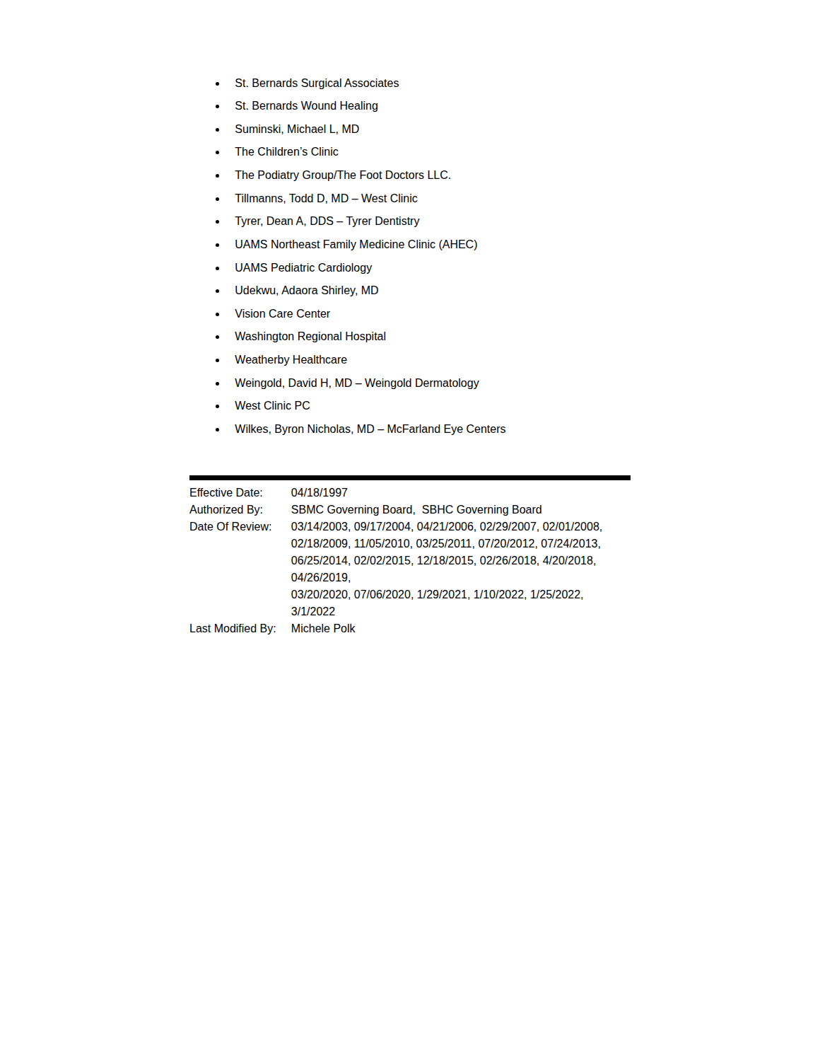St. Bernards Surgical Associates
St. Bernards Wound Healing
Suminski, Michael L, MD
The Children’s Clinic
The Podiatry Group/The Foot Doctors LLC.
Tillmanns, Todd D, MD – West Clinic
Tyrer, Dean A, DDS – Tyrer Dentistry
UAMS Northeast Family Medicine Clinic (AHEC)
UAMS Pediatric Cardiology
Udekwu, Adaora Shirley, MD
Vision Care Center
Washington Regional Hospital
Weatherby Healthcare
Weingold, David H, MD – Weingold Dermatology
West Clinic PC
Wilkes, Byron Nicholas, MD – McFarland Eye Centers
| Effective Date: | 04/18/1997 |
| Authorized By: | SBMC Governing Board, SBHC Governing Board |
| Date Of Review: | 03/14/2003, 09/17/2004, 04/21/2006, 02/29/2007, 02/01/2008, 02/18/2009, 11/05/2010, 03/25/2011, 07/20/2012, 07/24/2013, 06/25/2014, 02/02/2015, 12/18/2015, 02/26/2018, 4/20/2018, 04/26/2019, 03/20/2020, 07/06/2020, 1/29/2021, 1/10/2022, 1/25/2022, 3/1/2022 |
| Last Modified By: | Michele Polk |